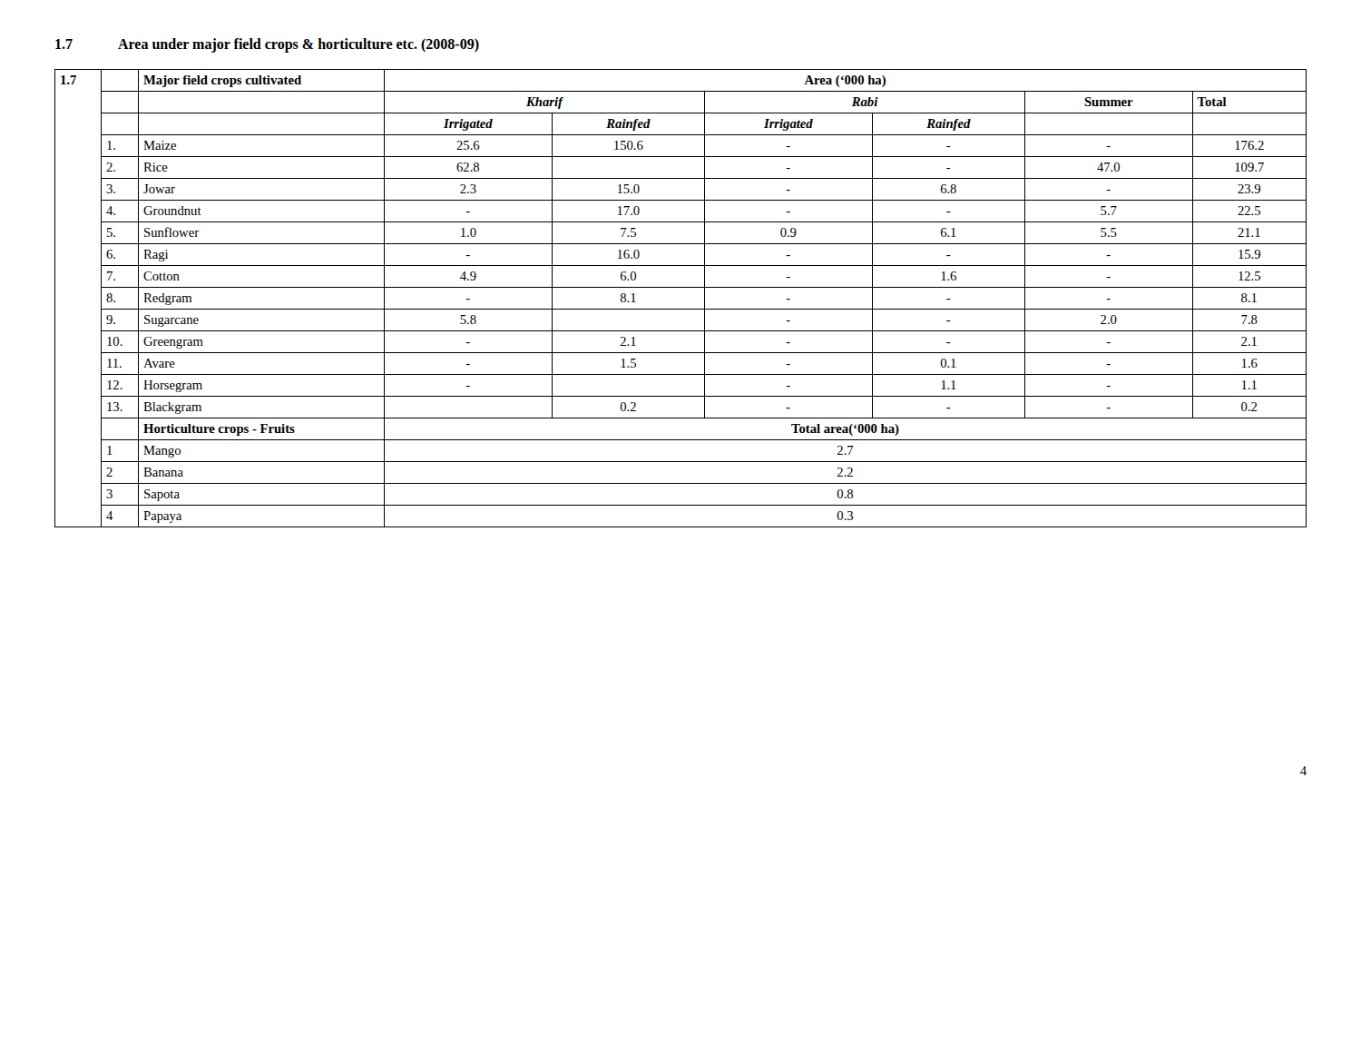1.7 Area under major field crops & horticulture etc. (2008-09)
| 1.7 | | Major field crops cultivated | Area (‘000 ha) |
| | | Kharif | Rabi | Summer | Total |
| | | Irrigated | Rainfed | Irrigated | Rainfed | | |
| 1. | Maize | 25.6 | 150.6 | - | - | - | 176.2 |
| 2. | Rice | 62.8 | | - | - | 47.0 | 109.7 |
| 3. | Jowar | 2.3 | 15.0 | - | 6.8 | - | 23.9 |
| 4. | Groundnut | - | 17.0 | - | - | 5.7 | 22.5 |
| 5. | Sunflower | 1.0 | 7.5 | 0.9 | 6.1 | 5.5 | 21.1 |
| 6. | Ragi | - | 16.0 | - | - | - | 15.9 |
| 7. | Cotton | 4.9 | 6.0 | - | 1.6 | - | 12.5 |
| 8. | Redgram | - | 8.1 | - | - | - | 8.1 |
| 9. | Sugarcane | 5.8 | | - | - | 2.0 | 7.8 |
| 10. | Greengram | - | 2.1 | - | - | - | 2.1 |
| 11. | Avare | - | 1.5 | - | 0.1 | - | 1.6 |
| 12. | Horsegram | - | | - | 1.1 | - | 1.1 |
| 13. | Blackgram | | 0.2 | - | - | - | 0.2 |
| | Horticulture crops - Fruits | Total area(‘000 ha) |
| 1 | Mango | 2.7 |
| 2 | Banana | 2.2 |
| 3 | Sapota | 0.8 |
| 4 | Papaya | 0.3 |
4